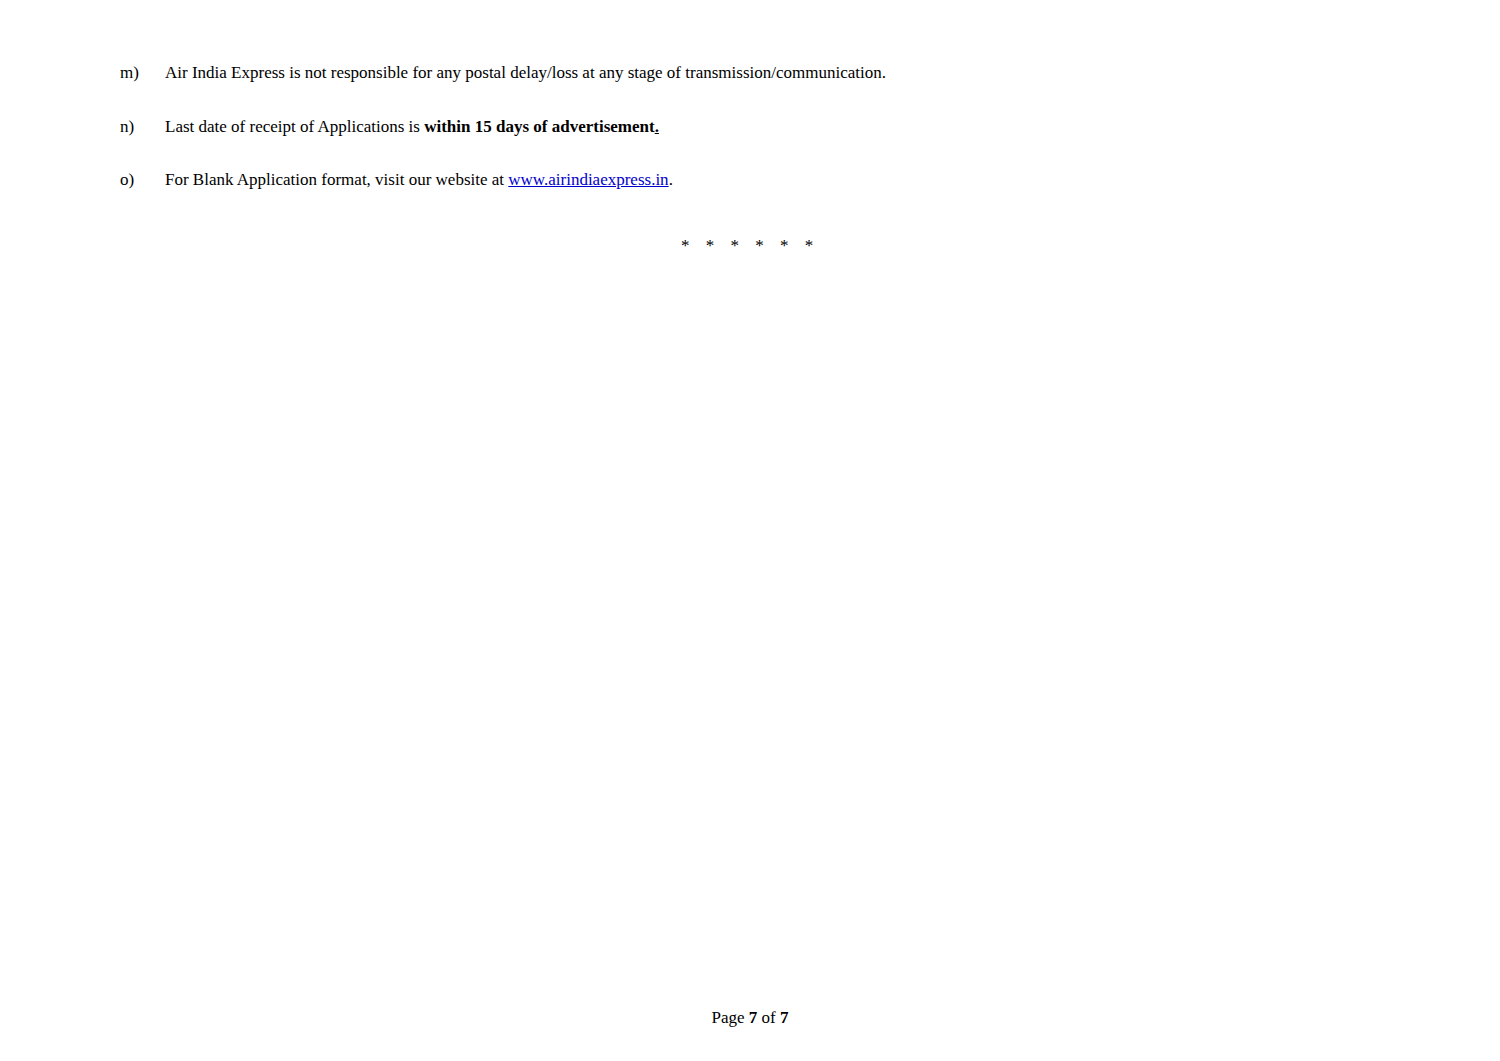m) Air India Express is not responsible for any postal delay/loss at any stage of transmission/communication.
n) Last date of receipt of Applications is within 15 days of advertisement.
o) For Blank Application format, visit our website at www.airindiaexpress.in.
* * * * * *
Page 7 of 7